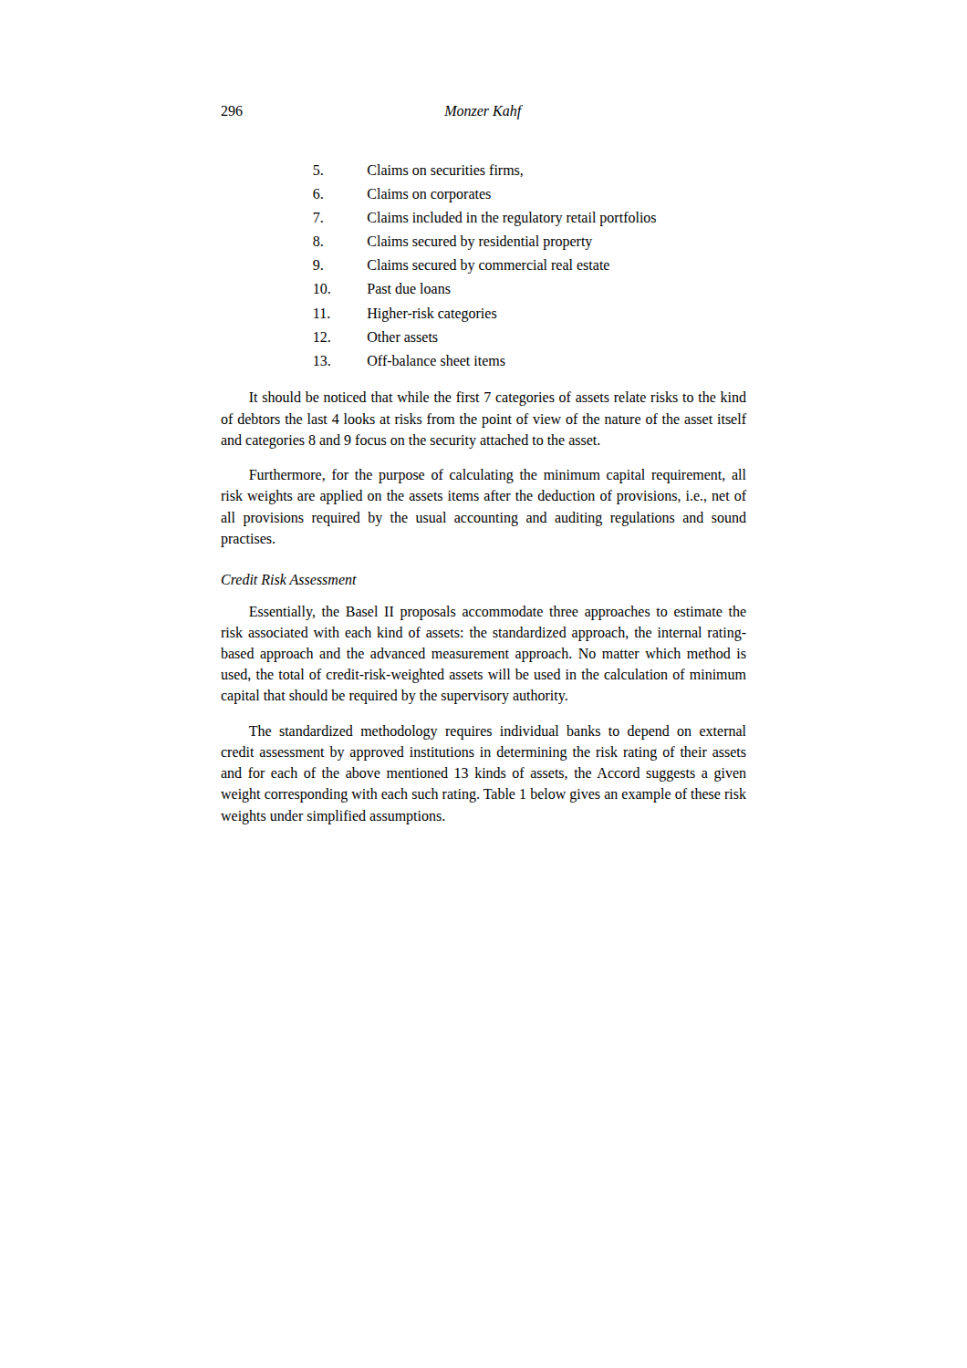296 Monzer Kahf
5. Claims on securities firms,
6. Claims on corporates
7. Claims included in the regulatory retail portfolios
8. Claims secured by residential property
9. Claims secured by commercial real estate
10. Past due loans
11. Higher-risk categories
12. Other assets
13. Off-balance sheet items
It should be noticed that while the first 7 categories of assets relate risks to the kind of debtors the last 4 looks at risks from the point of view of the nature of the asset itself and categories 8 and 9 focus on the security attached to the asset.
Furthermore, for the purpose of calculating the minimum capital requirement, all risk weights are applied on the assets items after the deduction of provisions, i.e., net of all provisions required by the usual accounting and auditing regulations and sound practises.
Credit Risk Assessment
Essentially, the Basel II proposals accommodate three approaches to estimate the risk associated with each kind of assets: the standardized approach, the internal rating-based approach and the advanced measurement approach. No matter which method is used, the total of credit-risk-weighted assets will be used in the calculation of minimum capital that should be required by the supervisory authority.
The standardized methodology requires individual banks to depend on external credit assessment by approved institutions in determining the risk rating of their assets and for each of the above mentioned 13 kinds of assets, the Accord suggests a given weight corresponding with each such rating. Table 1 below gives an example of these risk weights under simplified assumptions.